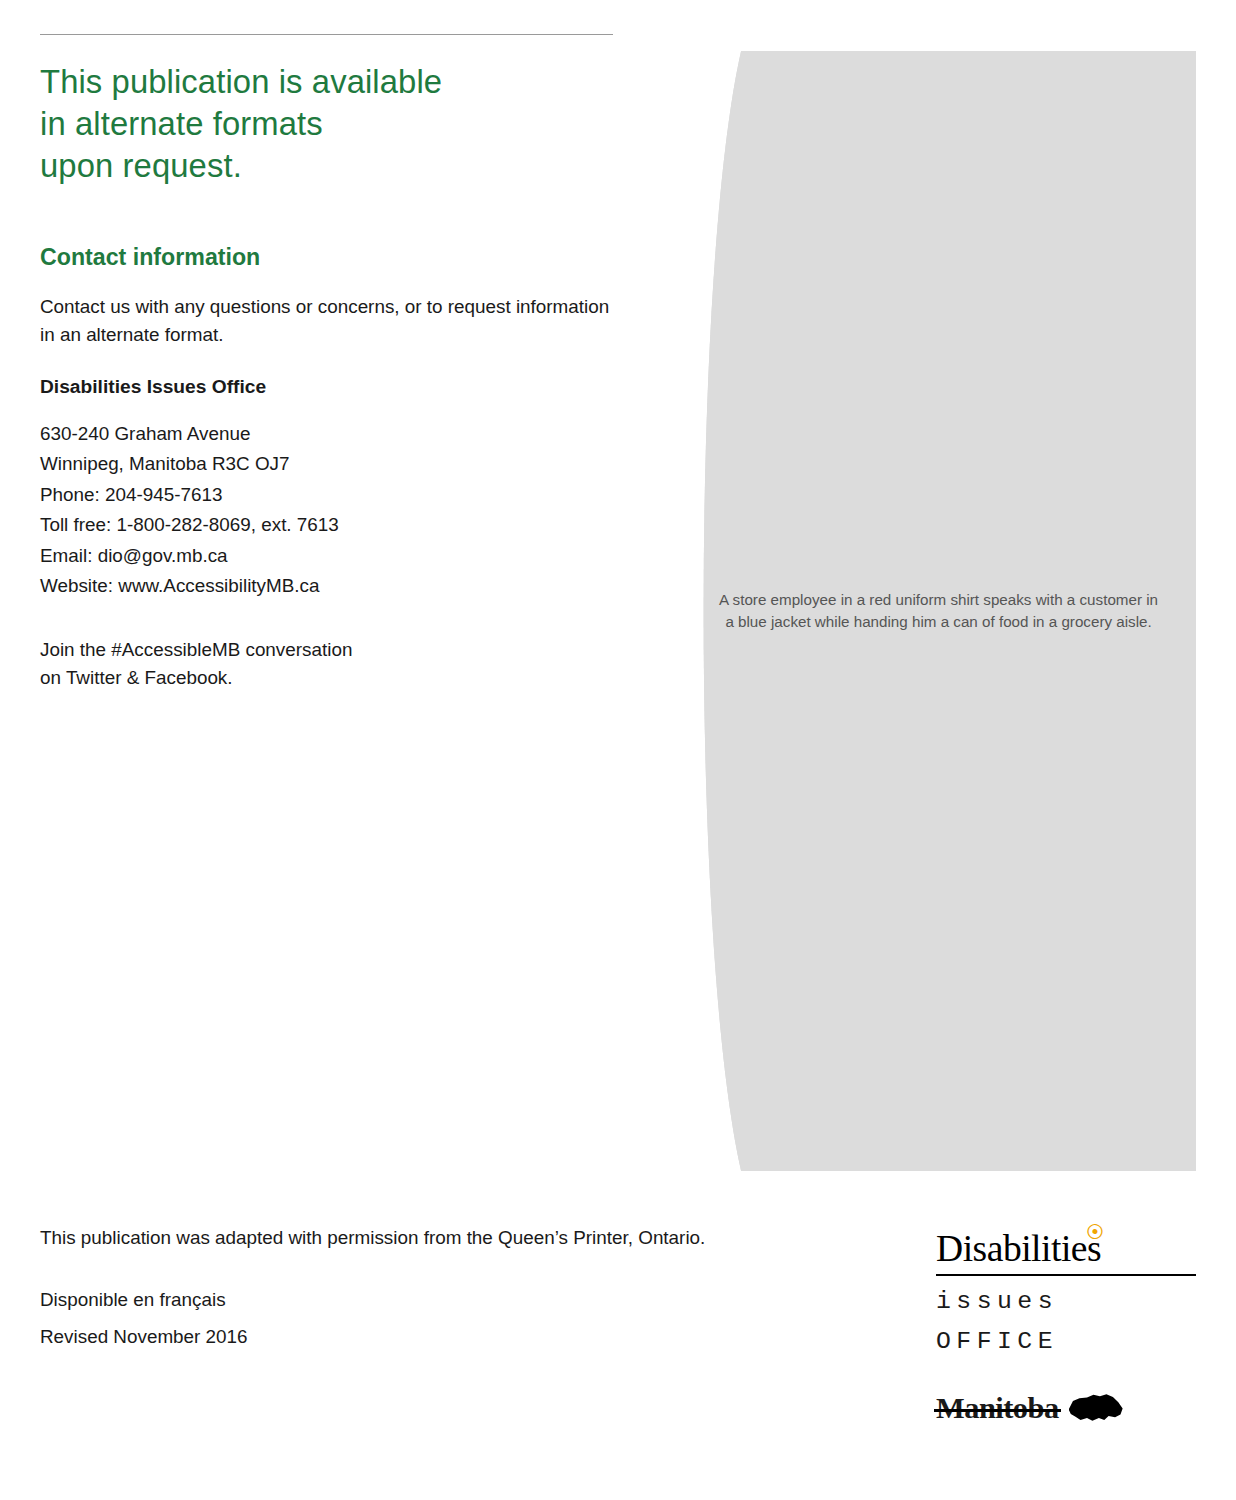This publication is available
in alternate formats
upon request.
Contact information
Contact us with any questions or concerns, or to request information in an alternate format.
Disabilities Issues Office
630-240 Graham Avenue
Winnipeg, Manitoba R3C OJ7
Phone: 204-945-7613
Toll free: 1-800-282-8069, ext. 7613
Email: dio@gov.mb.ca
Website: www.AccessibilityMB.ca
Join the #AccessibleMB conversation
on Twitter & Facebook.
A store employee in a red uniform shirt speaks with a customer in a blue jacket while handing him a can of food in a grocery aisle.
This publication was adapted with permission from the Queen’s Printer, Ontario.
Disponible en français
Revised November 2016
Dis abilities⦿
issues
office
Manitoba